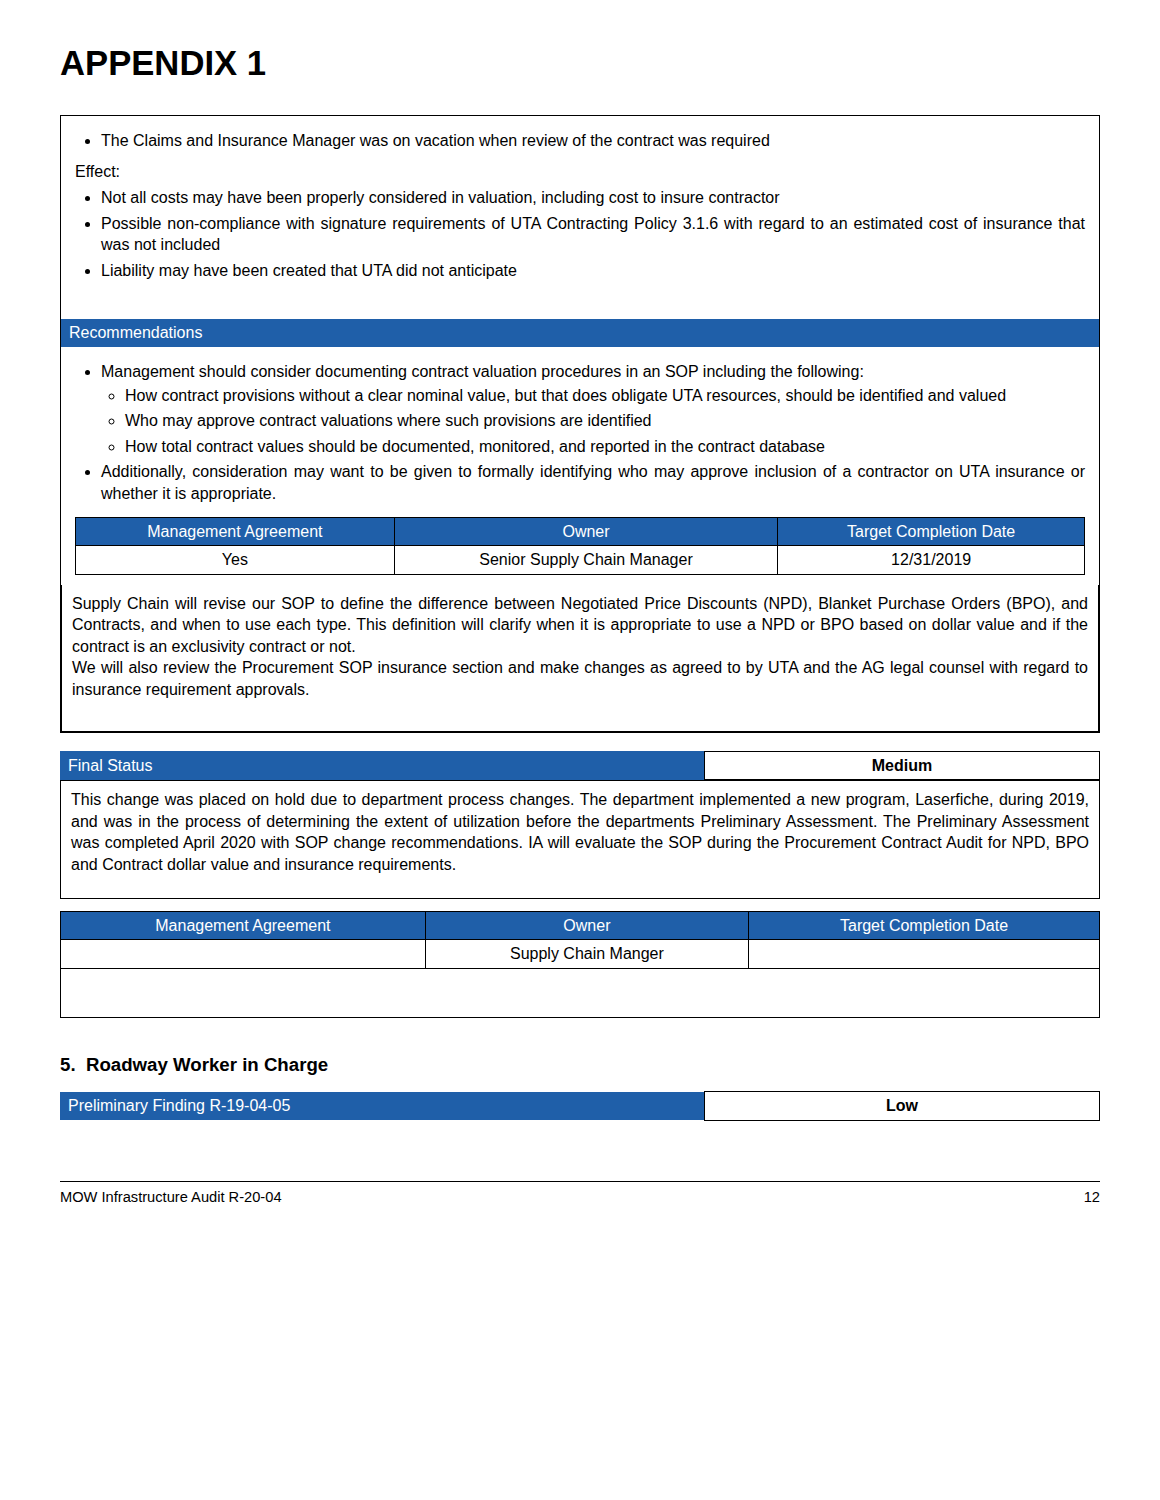APPENDIX 1
The Claims and Insurance Manager was on vacation when review of the contract was required
Effect:
Not all costs may have been properly considered in valuation, including cost to insure contractor
Possible non-compliance with signature requirements of UTA Contracting Policy 3.1.6 with regard to an estimated cost of insurance that was not included
Liability may have been created that UTA did not anticipate
Recommendations
Management should consider documenting contract valuation procedures in an SOP including the following:
How contract provisions without a clear nominal value, but that does obligate UTA resources, should be identified and valued
Who may approve contract valuations where such provisions are identified
How total contract values should be documented, monitored, and reported in the contract database
Additionally, consideration may want to be given to formally identifying who may approve inclusion of a contractor on UTA insurance or whether it is appropriate.
| Management Agreement | Owner | Target Completion Date |
| --- | --- | --- |
| Yes | Senior Supply Chain Manager | 12/31/2019 |
Supply Chain will revise our SOP to define the difference between Negotiated Price Discounts (NPD), Blanket Purchase Orders (BPO), and Contracts, and when to use each type. This definition will clarify when it is appropriate to use a NPD or BPO based on dollar value and if the contract is an exclusivity contract or not.
We will also review the Procurement SOP insurance section and make changes as agreed to by UTA and the AG legal counsel with regard to insurance requirement approvals.
| Final Status | Medium |
This change was placed on hold due to department process changes. The department implemented a new program, Laserfiche, during 2019, and was in the process of determining the extent of utilization before the departments Preliminary Assessment. The Preliminary Assessment was completed April 2020 with SOP change recommendations. IA will evaluate the SOP during the Procurement Contract Audit for NPD, BPO and Contract dollar value and insurance requirements.
| Management Agreement | Owner | Target Completion Date |
| --- | --- | --- |
| | Supply Chain Manger | |
5. Roadway Worker in Charge
| Preliminary Finding R-19-04-05 | Low |
MOW Infrastructure Audit R-20-04 12